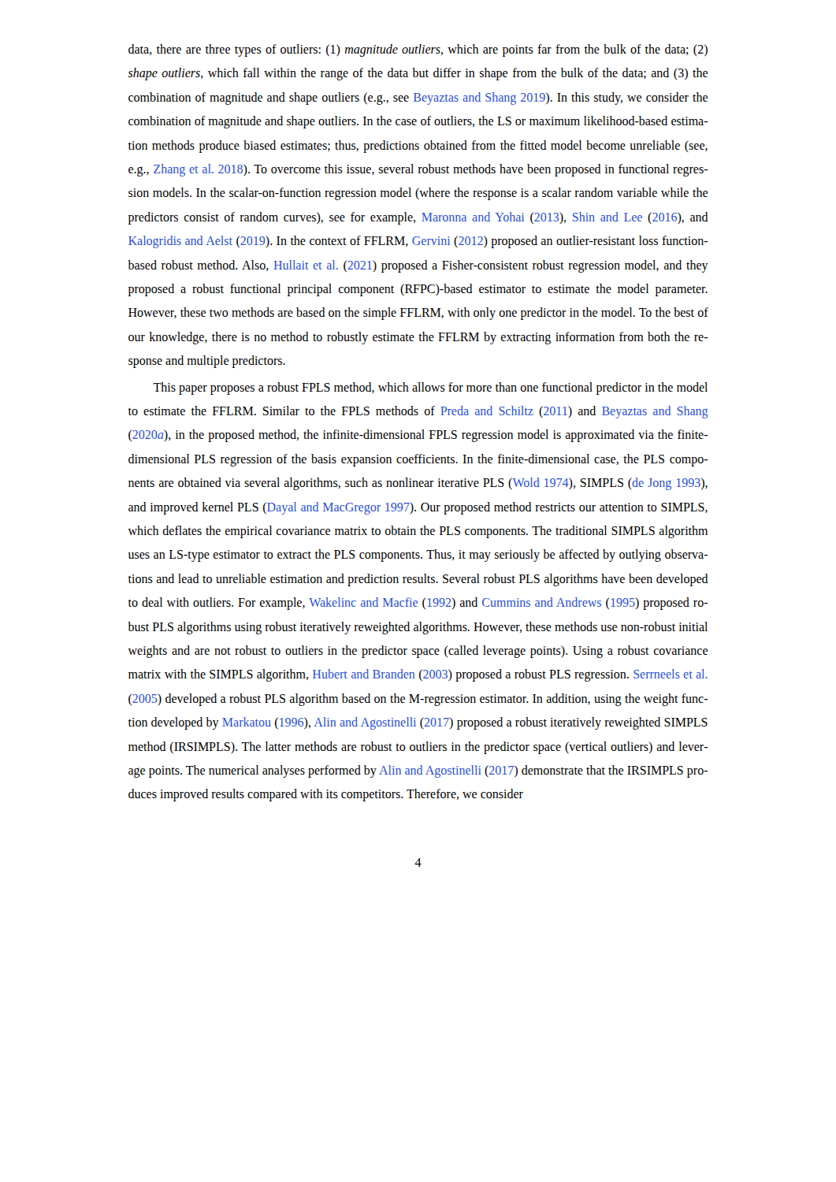data, there are three types of outliers: (1) magnitude outliers, which are points far from the bulk of the data; (2) shape outliers, which fall within the range of the data but differ in shape from the bulk of the data; and (3) the combination of magnitude and shape outliers (e.g., see Beyaztas and Shang 2019). In this study, we consider the combination of magnitude and shape outliers. In the case of outliers, the LS or maximum likelihood-based estimation methods produce biased estimates; thus, predictions obtained from the fitted model become unreliable (see, e.g., Zhang et al. 2018). To overcome this issue, several robust methods have been proposed in functional regression models. In the scalar-on-function regression model (where the response is a scalar random variable while the predictors consist of random curves), see for example, Maronna and Yohai (2013), Shin and Lee (2016), and Kalogridis and Aelst (2019). In the context of FFLRM, Gervini (2012) proposed an outlier-resistant loss function-based robust method. Also, Hullait et al. (2021) proposed a Fisher-consistent robust regression model, and they proposed a robust functional principal component (RFPC)-based estimator to estimate the model parameter. However, these two methods are based on the simple FFLRM, with only one predictor in the model. To the best of our knowledge, there is no method to robustly estimate the FFLRM by extracting information from both the response and multiple predictors.
This paper proposes a robust FPLS method, which allows for more than one functional predictor in the model to estimate the FFLRM. Similar to the FPLS methods of Preda and Schiltz (2011) and Beyaztas and Shang (2020a), in the proposed method, the infinite-dimensional FPLS regression model is approximated via the finite-dimensional PLS regression of the basis expansion coefficients. In the finite-dimensional case, the PLS components are obtained via several algorithms, such as nonlinear iterative PLS (Wold 1974), SIMPLS (de Jong 1993), and improved kernel PLS (Dayal and MacGregor 1997). Our proposed method restricts our attention to SIMPLS, which deflates the empirical covariance matrix to obtain the PLS components. The traditional SIMPLS algorithm uses an LS-type estimator to extract the PLS components. Thus, it may seriously be affected by outlying observations and lead to unreliable estimation and prediction results. Several robust PLS algorithms have been developed to deal with outliers. For example, Wakelinc and Macfie (1992) and Cummins and Andrews (1995) proposed robust PLS algorithms using robust iteratively reweighted algorithms. However, these methods use non-robust initial weights and are not robust to outliers in the predictor space (called leverage points). Using a robust covariance matrix with the SIMPLS algorithm, Hubert and Branden (2003) proposed a robust PLS regression. Serrneels et al. (2005) developed a robust PLS algorithm based on the M-regression estimator. In addition, using the weight function developed by Markatou (1996), Alin and Agostinelli (2017) proposed a robust iteratively reweighted SIMPLS method (IRSIMPLS). The latter methods are robust to outliers in the predictor space (vertical outliers) and leverage points. The numerical analyses performed by Alin and Agostinelli (2017) demonstrate that the IRSIMPLS produces improved results compared with its competitors. Therefore, we consider
4